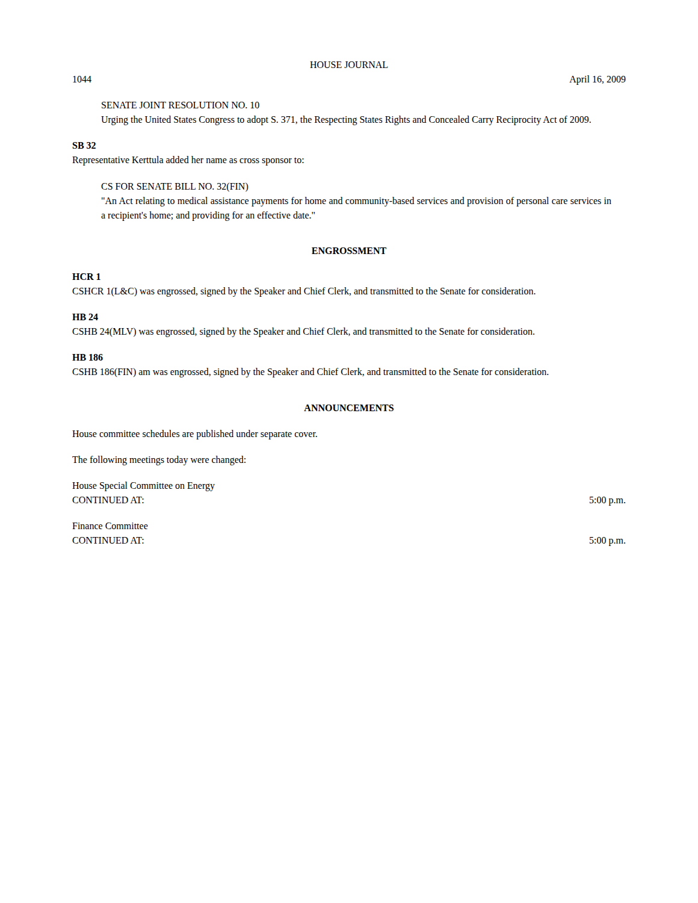HOUSE JOURNAL
1044 April 16, 2009
SENATE JOINT RESOLUTION NO. 10
Urging the United States Congress to adopt S. 371, the Respecting States Rights and Concealed Carry Reciprocity Act of 2009.
SB 32
Representative Kerttula added her name as cross sponsor to:
CS FOR SENATE BILL NO. 32(FIN)
"An Act relating to medical assistance payments for home and community-based services and provision of personal care services in a recipient's home; and providing for an effective date."
ENGROSSMENT
HCR 1
CSHCR 1(L&C) was engrossed, signed by the Speaker and Chief Clerk, and transmitted to the Senate for consideration.
HB 24
CSHB 24(MLV) was engrossed, signed by the Speaker and Chief Clerk, and transmitted to the Senate for consideration.
HB 186
CSHB 186(FIN) am was engrossed, signed by the Speaker and Chief Clerk, and transmitted to the Senate for consideration.
ANNOUNCEMENTS
House committee schedules are published under separate cover.
The following meetings today were changed:
House Special Committee on Energy
CONTINUED AT: 5:00 p.m.
Finance Committee
CONTINUED AT: 5:00 p.m.